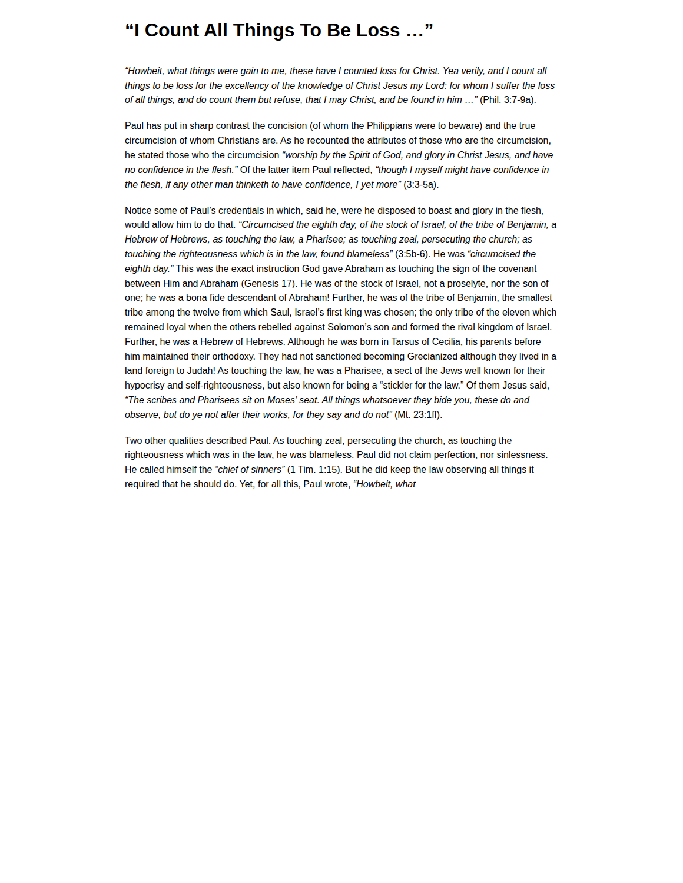“I Count All Things To Be Loss …”
“Howbeit, what things were gain to me, these have I counted loss for Christ. Yea verily, and I count all things to be loss for the excellency of the knowledge of Christ Jesus my Lord: for whom I suffer the loss of all things, and do count them but refuse, that I may Christ, and be found in him …” (Phil. 3:7-9a).
Paul has put in sharp contrast the concision (of whom the Philippians were to beware) and the true circumcision of whom Christians are. As he recounted the attributes of those who are the circumcision, he stated those who the circumcision “worship by the Spirit of God, and glory in Christ Jesus, and have no confidence in the flesh.” Of the latter item Paul reflected, “though I myself might have confidence in the flesh, if any other man thinketh to have confidence, I yet more” (3:3-5a).
Notice some of Paul’s credentials in which, said he, were he disposed to boast and glory in the flesh, would allow him to do that. “Circumcised the eighth day, of the stock of Israel, of the tribe of Benjamin, a Hebrew of Hebrews, as touching the law, a Pharisee; as touching zeal, persecuting the church; as touching the righteousness which is in the law, found blameless” (3:5b-6). He was “circumcised the eighth day.” This was the exact instruction God gave Abraham as touching the sign of the covenant between Him and Abraham (Genesis 17). He was of the stock of Israel, not a proselyte, nor the son of one; he was a bona fide descendant of Abraham! Further, he was of the tribe of Benjamin, the smallest tribe among the twelve from which Saul, Israel’s first king was chosen; the only tribe of the eleven which remained loyal when the others rebelled against Solomon’s son and formed the rival kingdom of Israel. Further, he was a Hebrew of Hebrews. Although he was born in Tarsus of Cecilia, his parents before him maintained their orthodoxy. They had not sanctioned becoming Grecianized although they lived in a land foreign to Judah! As touching the law, he was a Pharisee, a sect of the Jews well known for their hypocrisy and self-righteousness, but also known for being a “stickler for the law.” Of them Jesus said, “The scribes and Pharisees sit on Moses’ seat. All things whatsoever they bide you, these do and observe, but do ye not after their works, for they say and do not” (Mt. 23:1ff).
Two other qualities described Paul. As touching zeal, persecuting the church, as touching the righteousness which was in the law, he was blameless. Paul did not claim perfection, nor sinlessness. He called himself the “chief of sinners” (1 Tim. 1:15). But he did keep the law observing all things it required that he should do. Yet, for all this, Paul wrote, “Howbeit, what